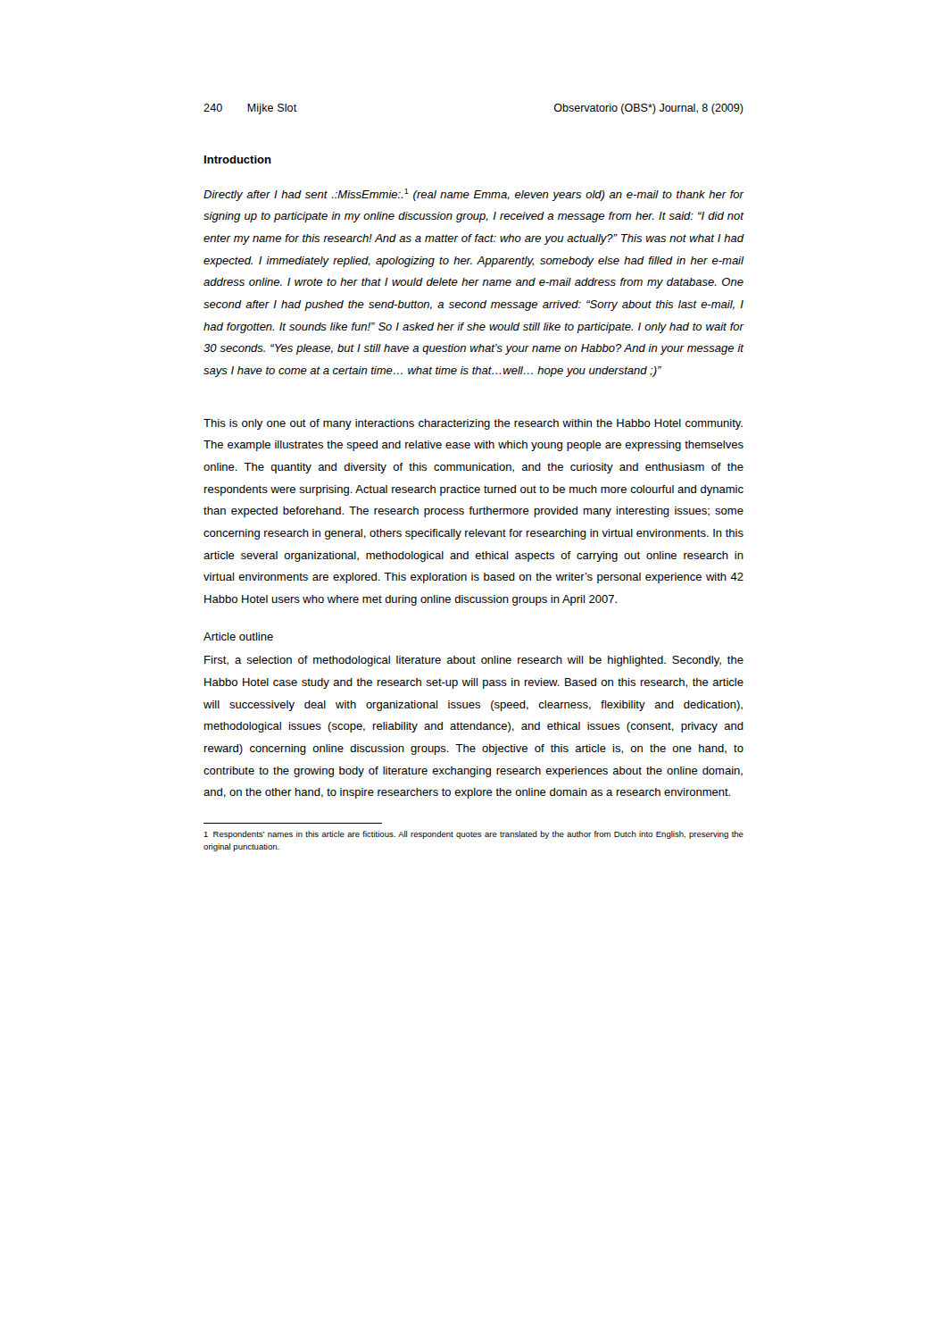240 Mijke Slot
Observatorio (OBS*) Journal, 8 (2009)
Introduction
Directly after I had sent .:MissEmmie:.1 (real name Emma, eleven years old) an e-mail to thank her for signing up to participate in my online discussion group, I received a message from her. It said: “I did not enter my name for this research! And as a matter of fact: who are you actually?” This was not what I had expected. I immediately replied, apologizing to her. Apparently, somebody else had filled in her e-mail address online. I wrote to her that I would delete her name and e-mail address from my database. One second after I had pushed the send-button, a second message arrived: “Sorry about this last e-mail, I had forgotten. It sounds like fun!” So I asked her if she would still like to participate. I only had to wait for 30 seconds. “Yes please, but I still have a question what’s your name on Habbo? And in your message it says I have to come at a certain time… what time is that…well… hope you understand ;)”
This is only one out of many interactions characterizing the research within the Habbo Hotel community. The example illustrates the speed and relative ease with which young people are expressing themselves online. The quantity and diversity of this communication, and the curiosity and enthusiasm of the respondents were surprising. Actual research practice turned out to be much more colourful and dynamic than expected beforehand. The research process furthermore provided many interesting issues; some concerning research in general, others specifically relevant for researching in virtual environments. In this article several organizational, methodological and ethical aspects of carrying out online research in virtual environments are explored. This exploration is based on the writer’s personal experience with 42 Habbo Hotel users who where met during online discussion groups in April 2007.
Article outline
First, a selection of methodological literature about online research will be highlighted. Secondly, the Habbo Hotel case study and the research set-up will pass in review. Based on this research, the article will successively deal with organizational issues (speed, clearness, flexibility and dedication), methodological issues (scope, reliability and attendance), and ethical issues (consent, privacy and reward) concerning online discussion groups. The objective of this article is, on the one hand, to contribute to the growing body of literature exchanging research experiences about the online domain, and, on the other hand, to inspire researchers to explore the online domain as a research environment.
1 Respondents’ names in this article are fictitious. All respondent quotes are translated by the author from Dutch into English, preserving the original punctuation.